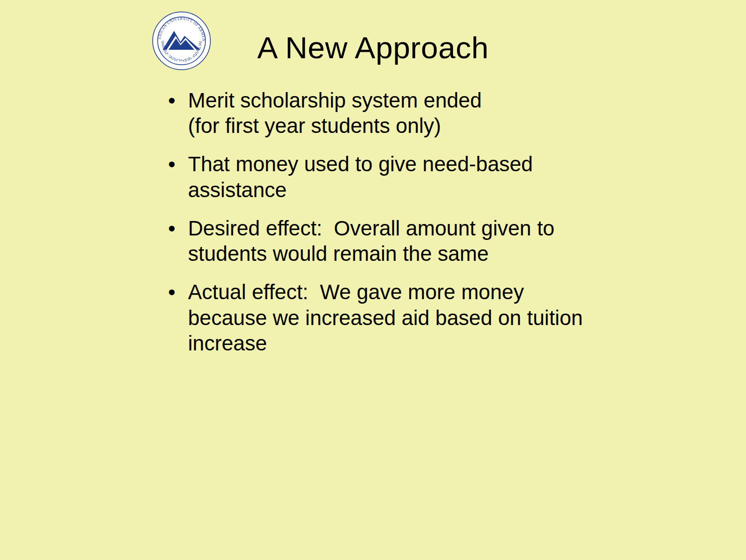AMERICAN UNIVERSITY OF ARMENIA ՀԱՅԱՍՏԱՆԻ ԱՄԵՐԻԿՅԱՆ ՀԱՄԱԼՍԱՐԱՆ
A New Approach
Merit scholarship system ended(for first year students only)
That money used to give need-based assistance
Desired effect: Overall amount given to students would remain the same
Actual effect: We gave more money because we increased aid based on tuition increase